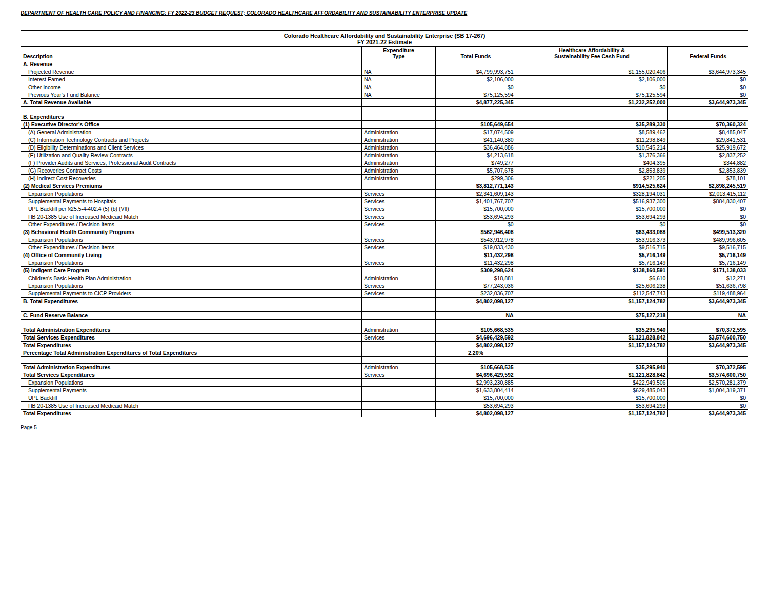DEPARTMENT OF HEALTH CARE POLICY AND FINANCING: FY 2022-23 BUDGET REQUEST; COLORADO HEALTHCARE AFFORDABILITY AND SUSTAINABILITY ENTERPRISE UPDATE
Colorado Healthcare Affordability and Sustainability Enterprise (SB 17-267) FY 2021-22 Estimate
| Description | Expenditure Type | Total Funds | Healthcare Affordability & Sustainability Fee Cash Fund | Federal Funds |
| --- | --- | --- | --- | --- |
| A. Revenue | | | | |
| Projected Revenue | NA | $4,799,993,751 | $1,155,020,406 | $3,644,973,345 |
| Interest Earned | NA | $2,106,000 | $2,106,000 | $0 |
| Other Income | NA | $0 | $0 | $0 |
| Previous Year's Fund Balance | NA | $75,125,594 | $75,125,594 | $0 |
| A. Total Revenue Available | | $4,877,225,345 | $1,232,252,000 | $3,644,973,345 |
| B. Expenditures | | | | |
| (1) Executive Director's Office | | $105,649,654 | $35,289,330 | $70,360,324 |
| (A) General Administration | Administration | $17,074,509 | $8,589,462 | $8,485,047 |
| (C) Information Technology Contracts and Projects | Administration | $41,140,380 | $11,298,849 | $29,841,531 |
| (D) Eligibility Determinations and Client Services | Administration | $36,464,886 | $10,545,214 | $25,919,672 |
| (E) Utilization and Quality Review Contracts | Administration | $4,213,618 | $1,376,366 | $2,837,252 |
| (F) Provider Audits and Services, Professional Audit Contracts | Administration | $749,277 | $404,395 | $344,882 |
| (G) Recoveries Contract Costs | Administration | $5,707,678 | $2,853,839 | $2,853,839 |
| (H) Indirect Cost Recoveries | Administration | $299,306 | $221,205 | $78,101 |
| (2) Medical Services Premiums | | $3,812,771,143 | $914,525,624 | $2,898,245,519 |
| Expansion Populations | Services | $2,341,609,143 | $328,194,031 | $2,013,415,112 |
| Supplemental Payments to Hospitals | Services | $1,401,767,707 | $516,937,300 | $884,830,407 |
| UPL Backfill per §25.5-4-402.4 (5) (b) (VII) | Services | $15,700,000 | $15,700,000 | $0 |
| HB 20-1385 Use of Increased Medicaid Match | Services | $53,694,293 | $53,694,293 | $0 |
| Other Expenditures / Decision Items | Services | $0 | $0 | $0 |
| (3) Behavioral Health Community Programs | | $562,946,408 | $63,433,088 | $499,513,320 |
| Expansion Populations | Services | $543,912,978 | $53,916,373 | $489,996,605 |
| Other Expenditures / Decision Items | Services | $19,033,430 | $9,516,715 | $9,516,715 |
| (4) Office of Community Living | | $11,432,298 | $5,716,149 | $5,716,149 |
| Expansion Populations | Services | $11,432,298 | $5,716,149 | $5,716,149 |
| (5) Indigent Care Program | | $309,298,624 | $138,160,591 | $171,138,033 |
| Children's Basic Health Plan Administration | Administration | $18,881 | $6,610 | $12,271 |
| Expansion Populations | Services | $77,243,036 | $25,606,238 | $51,636,798 |
| Supplemental Payments to CICP Providers | Services | $232,036,707 | $112,547,743 | $119,488,964 |
| B. Total Expenditures | | $4,802,098,127 | $1,157,124,782 | $3,644,973,345 |
| C. Fund Reserve Balance | | NA | $75,127,218 | NA |
| Total Administration Expenditures | Administration | $105,668,535 | $35,295,940 | $70,372,595 |
| Total Services Expenditures | Services | $4,696,429,592 | $1,121,828,842 | $3,574,600,750 |
| Total Expenditures | | $4,802,098,127 | $1,157,124,782 | $3,644,973,345 |
| Percentage Total Administration Expenditures of Total Expenditures | | 2.20% | | |
| Total Administration Expenditures | Administration | $105,668,535 | $35,295,940 | $70,372,595 |
| Total Services Expenditures | Services | $4,696,429,592 | $1,121,828,842 | $3,574,600,750 |
| Expansion Populations | | $2,993,230,885 | $422,949,506 | $2,570,281,379 |
| Supplemental Payments | | $1,633,804,414 | $629,485,043 | $1,004,319,371 |
| UPL Backfill | | $15,700,000 | $15,700,000 | $0 |
| HB 20-1385 Use of Increased Medicaid Match | | $53,694,293 | $53,694,293 | $0 |
| Total Expenditures | | $4,802,098,127 | $1,157,124,782 | $3,644,973,345 |
Page 5